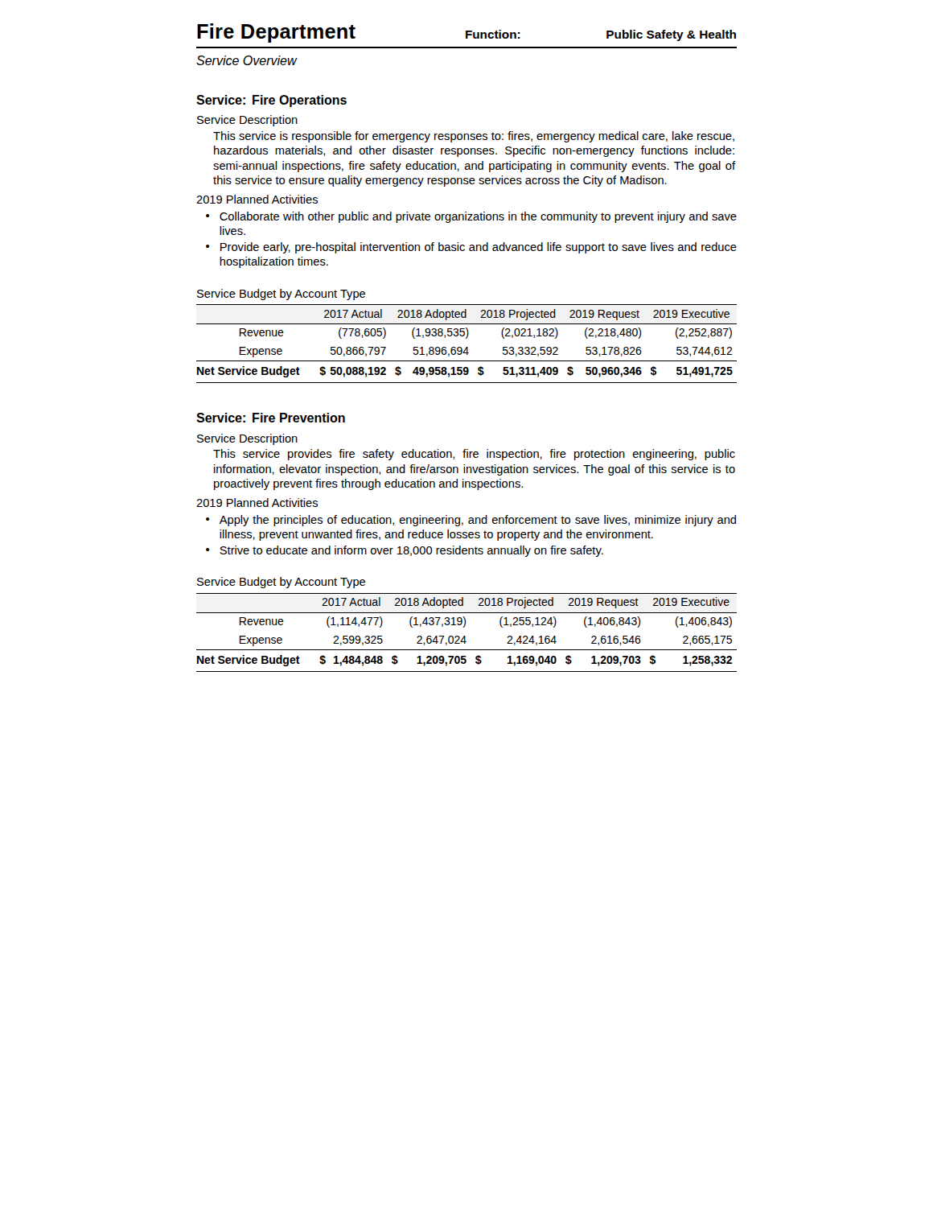Fire Department
Function: Public Safety & Health
Service Overview
Service: Fire Operations
Service Description
This service is responsible for emergency responses to: fires, emergency medical care, lake rescue, hazardous materials, and other disaster responses. Specific non-emergency functions include: semi-annual inspections, fire safety education, and participating in community events. The goal of this service to ensure quality emergency response services across the City of Madison.
2019 Planned Activities
Collaborate with other public and private organizations in the community to prevent injury and save lives.
Provide early, pre-hospital intervention of basic and advanced life support to save lives and reduce hospitalization times.
Service Budget by Account Type
| | 2017 Actual | 2018 Adopted | 2018 Projected | 2019 Request | 2019 Executive |
| --- | --- | --- | --- | --- | --- |
| Revenue | (778,605) | (1,938,535) | (2,021,182) | (2,218,480) | (2,252,887) |
| Expense | 50,866,797 | 51,896,694 | 53,332,592 | 53,178,826 | 53,744,612 |
| Net Service Budget | $ 50,088,192 | $ 49,958,159 | $ 51,311,409 | $ 50,960,346 | $ 51,491,725 |
Service: Fire Prevention
Service Description
This service provides fire safety education, fire inspection, fire protection engineering, public information, elevator inspection, and fire/arson investigation services. The goal of this service is to proactively prevent fires through education and inspections.
2019 Planned Activities
Apply the principles of education, engineering, and enforcement to save lives, minimize injury and illness, prevent unwanted fires, and reduce losses to property and the environment.
Strive to educate and inform over 18,000 residents annually on fire safety.
Service Budget by Account Type
| | 2017 Actual | 2018 Adopted | 2018 Projected | 2019 Request | 2019 Executive |
| --- | --- | --- | --- | --- | --- |
| Revenue | (1,114,477) | (1,437,319) | (1,255,124) | (1,406,843) | (1,406,843) |
| Expense | 2,599,325 | 2,647,024 | 2,424,164 | 2,616,546 | 2,665,175 |
| Net Service Budget | $ 1,484,848 | $ 1,209,705 | $ 1,169,040 | $ 1,209,703 | $ 1,258,332 |